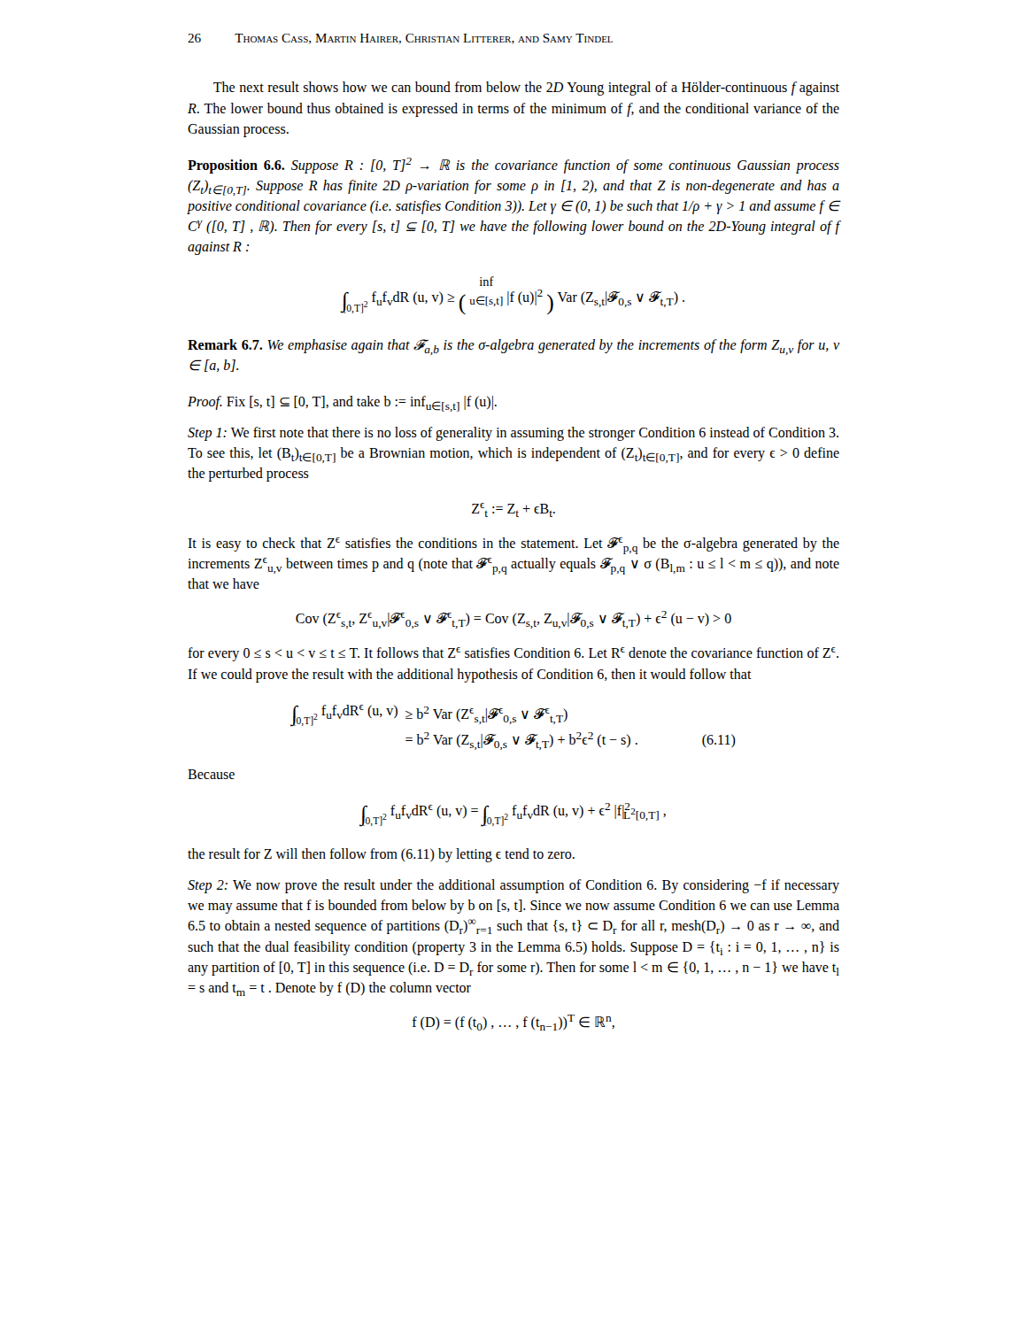26 Thomas Cass, Martin Hairer, Christian Litterer, and Samy Tindel
The next result shows how we can bound from below the 2D Young integral of a Hölder-continuous f against R. The lower bound thus obtained is expressed in terms of the minimum of f, and the conditional variance of the Gaussian process.
Proposition 6.6. Suppose R : [0, T]2 → ℝ is the covariance function of some continuous Gaussian process (Zt)t∈[0,T]. Suppose R has finite 2D ρ-variation for some ρ in [1, 2), and that Z is non-degenerate and has a positive conditional covariance (i.e. satisfies Condition 3)). Let γ ∈ (0, 1) be such that 1/ρ + γ > 1 and assume f ∈ Cγ ([0, T] , ℝ). Then for every [s, t] ⊆ [0, T] we have the following lower bound on the 2D-Young integral of f against R :
∫[0,T]2 fufvdR (u, v) ≥ ( inf
u∈[s,t] |f (u)|2 ) Var (Zs,t|𝓕0,s ∨ 𝓕t,T) .
Remark 6.7. We emphasise again that 𝓕a,b is the σ-algebra generated by the increments of the form Zu,v for u, v ∈ [a, b].
Proof. Fix [s, t] ⊆ [0, T], and take b := infu∈[s,t] |f (u)|.
Step 1: We first note that there is no loss of generality in assuming the stronger Condition 6 instead of Condition 3. To see this, let (Bt)t∈[0,T] be a Brownian motion, which is independent of (Zt)t∈[0,T], and for every ϵ > 0 define the perturbed process
Zϵt := Zt + ϵBt.
It is easy to check that Zϵ satisfies the conditions in the statement. Let 𝓕ϵp,q be the σ-algebra generated by the increments Zϵu,v between times p and q (note that 𝓕ϵp,q actually equals 𝓕p,q ∨ σ (Bl,m : u ≤ l < m ≤ q)), and note that we have
Cov (Zϵs,t, Zϵu,v|𝓕ϵ0,s ∨ 𝓕ϵt,T) = Cov (Zs,t, Zu,v|𝓕0,s ∨ 𝓕t,T) + ϵ2 (u − v) > 0
for every 0 ≤ s < u < v ≤ t ≤ T. It follows that Zϵ satisfies Condition 6. Let Rϵ denote the covariance function of Zϵ. If we could prove the result with the additional hypothesis of Condition 6, then it would follow that
∫[0,T]2 fufvdRϵ (u, v)
≥ b2 Var (Zϵs,t|𝓕ϵ0,s ∨ 𝓕ϵt,T)
= b2 Var (Zs,t|𝓕0,s ∨ 𝓕t,T) + b2ϵ2 (t − s) .
(6.11)
Because
∫[0,T]2 fufvdRϵ (u, v) = ∫[0,T]2 fufvdR (u, v) + ϵ2 |f|2L2[0,T] ,
the result for Z will then follow from (6.11) by letting ϵ tend to zero.
Step 2: We now prove the result under the additional assumption of Condition 6. By considering −f if necessary we may assume that f is bounded from below by b on [s, t]. Since we now assume Condition 6 we can use Lemma 6.5 to obtain a nested sequence of partitions (Dr)∞r=1 such that {s, t} ⊂ Dr for all r, mesh(Dr) → 0 as r → ∞, and such that the dual feasibility condition (property 3 in the Lemma 6.5) holds. Suppose D = {ti : i = 0, 1, … , n} is any partition of [0, T] in this sequence (i.e. D = Dr for some r). Then for some l < m ∈ {0, 1, … , n − 1} we have tl = s and tm = t . Denote by f (D) the column vector
f (D) = (f (t0) , … , f (tn−1))T ∈ ℝn,